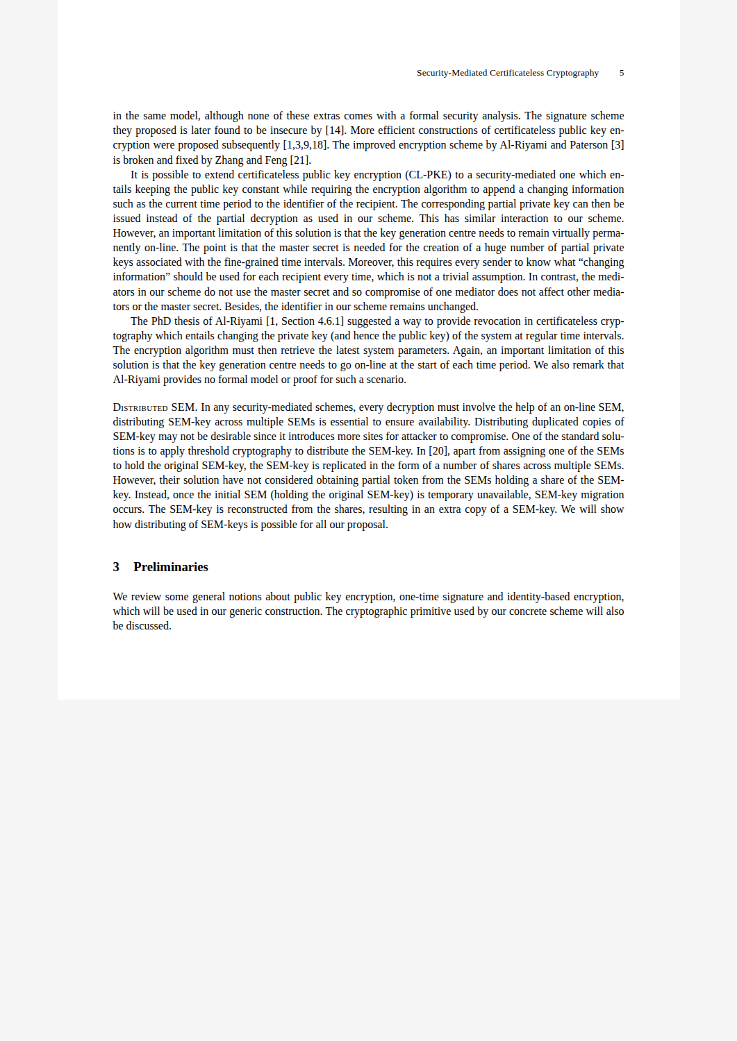Security-Mediated Certificateless Cryptography 5
in the same model, although none of these extras comes with a formal security analysis. The signature scheme they proposed is later found to be insecure by [14]. More efficient constructions of certificateless public key encryption were proposed subsequently [1,3,9,18]. The improved encryption scheme by Al-Riyami and Paterson [3] is broken and fixed by Zhang and Feng [21].
It is possible to extend certificateless public key encryption (CL-PKE) to a security-mediated one which entails keeping the public key constant while requiring the encryption algorithm to append a changing information such as the current time period to the identifier of the recipient. The corresponding partial private key can then be issued instead of the partial decryption as used in our scheme. This has similar interaction to our scheme. However, an important limitation of this solution is that the key generation centre needs to remain virtually permanently on-line. The point is that the master secret is needed for the creation of a huge number of partial private keys associated with the fine-grained time intervals. Moreover, this requires every sender to know what “changing information” should be used for each recipient every time, which is not a trivial assumption. In contrast, the mediators in our scheme do not use the master secret and so compromise of one mediator does not affect other mediators or the master secret. Besides, the identifier in our scheme remains unchanged.
The PhD thesis of Al-Riyami [1, Section 4.6.1] suggested a way to provide revocation in certificateless cryptography which entails changing the private key (and hence the public key) of the system at regular time intervals. The encryption algorithm must then retrieve the latest system parameters. Again, an important limitation of this solution is that the key generation centre needs to go on-line at the start of each time period. We also remark that Al-Riyami provides no formal model or proof for such a scenario.
Distributed SEM. In any security-mediated schemes, every decryption must involve the help of an on-line SEM, distributing SEM-key across multiple SEMs is essential to ensure availability. Distributing duplicated copies of SEM-key may not be desirable since it introduces more sites for attacker to compromise. One of the standard solutions is to apply threshold cryptography to distribute the SEM-key. In [20], apart from assigning one of the SEMs to hold the original SEM-key, the SEM-key is replicated in the form of a number of shares across multiple SEMs. However, their solution have not considered obtaining partial token from the SEMs holding a share of the SEM-key. Instead, once the initial SEM (holding the original SEM-key) is temporary unavailable, SEM-key migration occurs. The SEM-key is reconstructed from the shares, resulting in an extra copy of a SEM-key. We will show how distributing of SEM-keys is possible for all our proposal.
3 Preliminaries
We review some general notions about public key encryption, one-time signature and identity-based encryption, which will be used in our generic construction. The cryptographic primitive used by our concrete scheme will also be discussed.